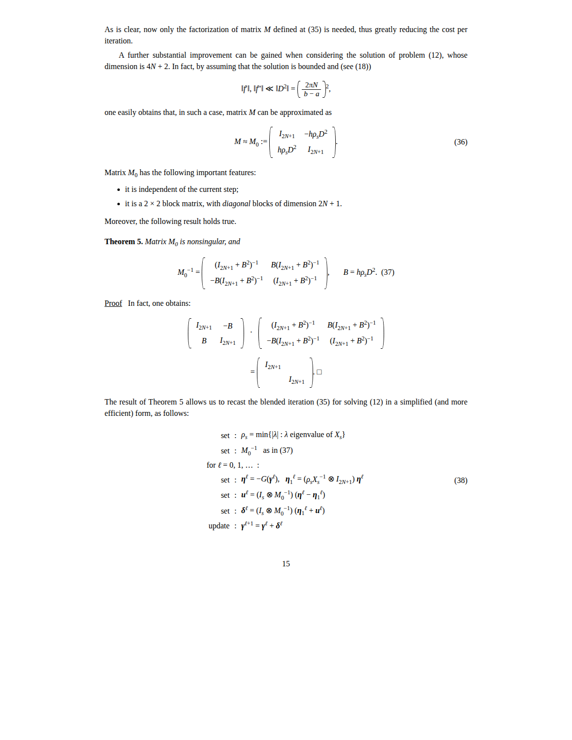As is clear, now only the factorization of matrix M defined at (35) is needed, thus greatly reducing the cost per iteration.
A further substantial improvement can be gained when considering the solution of problem (12), whose dimension is 4N + 2. In fact, by assuming that the solution is bounded and (see (18))
‖f′‖, ‖f″‖ ≪ ‖D 2‖ = 2πN b − a 2,
one easily obtains that, in such a case, matrix M can be approximated as
M ≈ M 0 :=
| I 2 N +1 | − hρ s D 2 |
| hρ s D 2 | I 2 N +1 |
. (36)
Matrix M 0 has the following important features:
it is independent of the current step;
it is a 2 × 2 block matrix, with diagonal blocks of dimension 2N + 1.
Moreover, the following result holds true.
Theorem 5. Matrix M 0 is nonsingular, and
M 0−1 =
| ( I 2 N +1 + B 2 ) −1 | B ( I 2 N +1 + B 2 ) −1 |
| − B ( I 2 N +1 + B 2 ) −1 | ( I 2 N +1 + B 2 ) −1 |
, B = hρs D 2. (37)
Proof In fact, one obtains:
| I 2 N +1 | − B |
| B | I 2 N +1 |
·
| ( I 2 N +1 + B 2 ) −1 | B ( I 2 N +1 + B 2 ) −1 |
| − B ( I 2 N +1 + B 2 ) −1 | ( I 2 N +1 + B 2 ) −1 |
=
| I 2 N +1 | |
| | I 2 N +1 |
. □
The result of Theorem 5 allows us to recast the blended iteration (35) for solving (12) in a simplified (and more efficient) form, as follows:
| set | : | ρ s = min{/ λ / : λ eigenvalue of X s } |
| set | : | M 0 −1 as in (37) |
| for ℓ = 0, 1, … : |
| set | : | η ℓ = − G ( γ ℓ ), η 1 ℓ = ( ρ s X s −1 ⊗ I 2 N +1 ) η ℓ |
| set | : | u ℓ = ( I s ⊗ M 0 −1 ) ( η ℓ − η 1 ℓ ) |
| set | : | δ ℓ = ( I s ⊗ M 0 −1 ) ( η 1 ℓ + u ℓ ) |
| update | : | γ ℓ +1 = γ ℓ + δ ℓ |
(38)
15